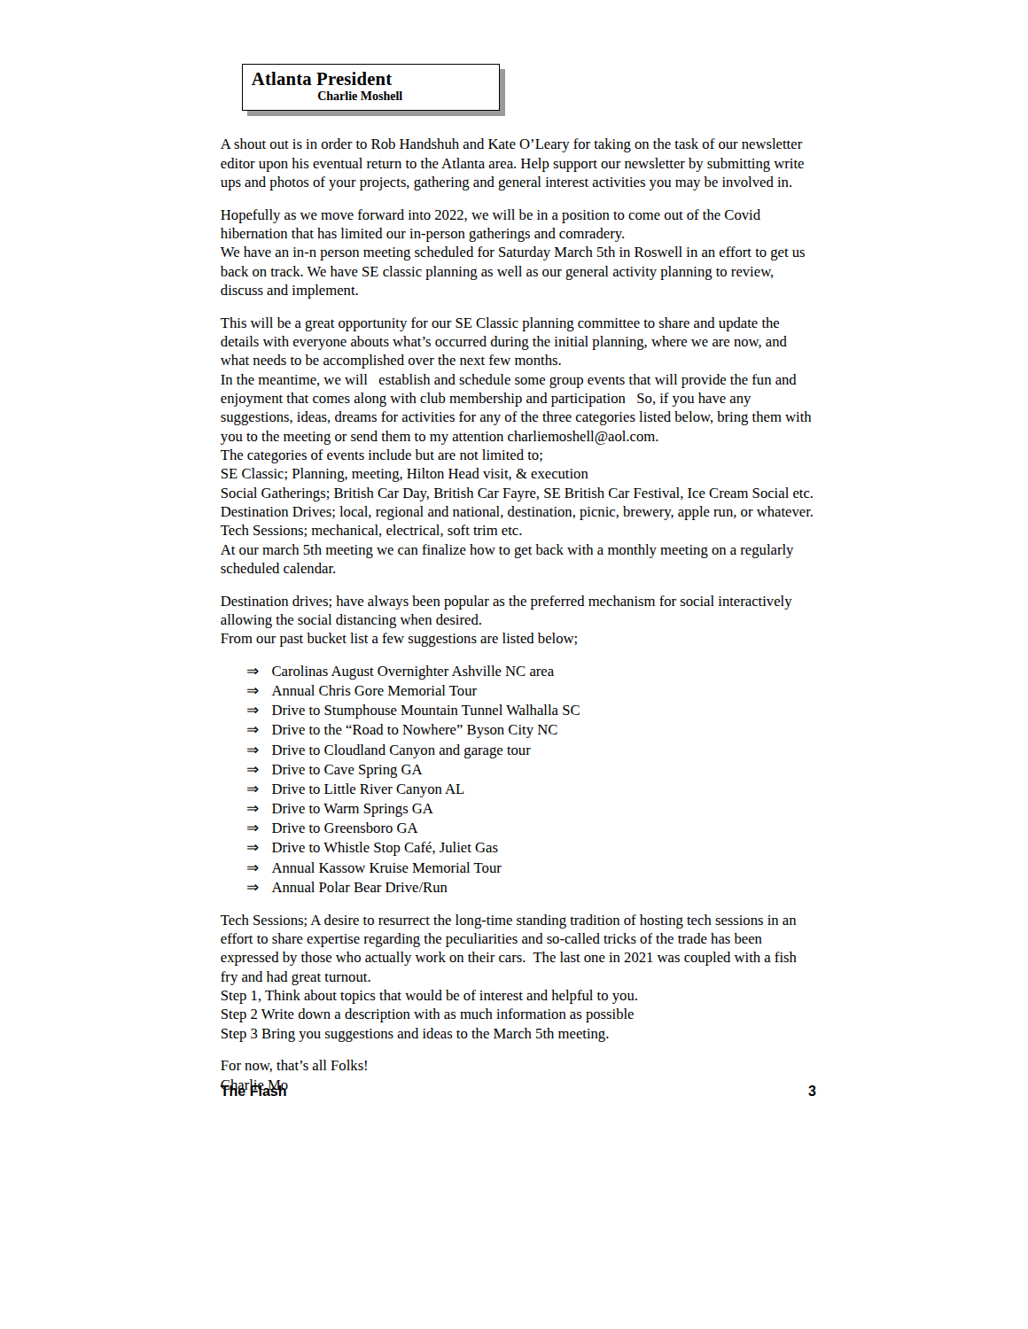Atlanta President
Charlie Moshell
A shout out is in order to Rob Handshuh and Kate O’Leary for taking on the task of our newsletter editor upon his eventual return to the Atlanta area. Help support our newsletter by submitting write ups and photos of your projects, gathering and general interest activities you may be involved in.
Hopefully as we move forward into 2022, we will be in a position to come out of the Covid hibernation that has limited our in-person gatherings and comradery.
We have an in-n person meeting scheduled for Saturday March 5th in Roswell in an effort to get us back on track. We have SE classic planning as well as our general activity planning to review, discuss and implement.
This will be a great opportunity for our SE Classic planning committee to share and update the details with everyone abouts what’s occurred during the initial planning, where we are now, and what needs to be accomplished over the next few months.
In the meantime, we will establish and schedule some group events that will provide the fun and enjoyment that comes along with club membership and participation So, if you have any suggestions, ideas, dreams for activities for any of the three categories listed below, bring them with you to the meeting or send them to my attention charliemoshell@aol.com.
The categories of events include but are not limited to;
SE Classic; Planning, meeting, Hilton Head visit, & execution
Social Gatherings; British Car Day, British Car Fayre, SE British Car Festival, Ice Cream Social etc.
Destination Drives; local, regional and national, destination, picnic, brewery, apple run, or whatever.
Tech Sessions; mechanical, electrical, soft trim etc.
At our march 5th meeting we can finalize how to get back with a monthly meeting on a regularly scheduled calendar.
Destination drives; have always been popular as the preferred mechanism for social interactively allowing the social distancing when desired.
From our past bucket list a few suggestions are listed below;
Carolinas August Overnighter Ashville NC area
Annual Chris Gore Memorial Tour
Drive to Stumphouse Mountain Tunnel Walhalla SC
Drive to the “Road to Nowhere” Byson City NC
Drive to Cloudland Canyon and garage tour
Drive to Cave Spring GA
Drive to Little River Canyon AL
Drive to Warm Springs GA
Drive to Greensboro GA
Drive to Whistle Stop Café, Juliet Gas
Annual Kassow Kruise Memorial Tour
Annual Polar Bear Drive/Run
Tech Sessions; A desire to resurrect the long-time standing tradition of hosting tech sessions in an effort to share expertise regarding the peculiarities and so-called tricks of the trade has been expressed by those who actually work on their cars. The last one in 2021 was coupled with a fish fry and had great turnout.
Step 1, Think about topics that would be of interest and helpful to you.
Step 2 Write down a description with as much information as possible
Step 3 Bring you suggestions and ideas to the March 5th meeting.
For now, that’s all Folks!
Charlie Mo
The Flash 3